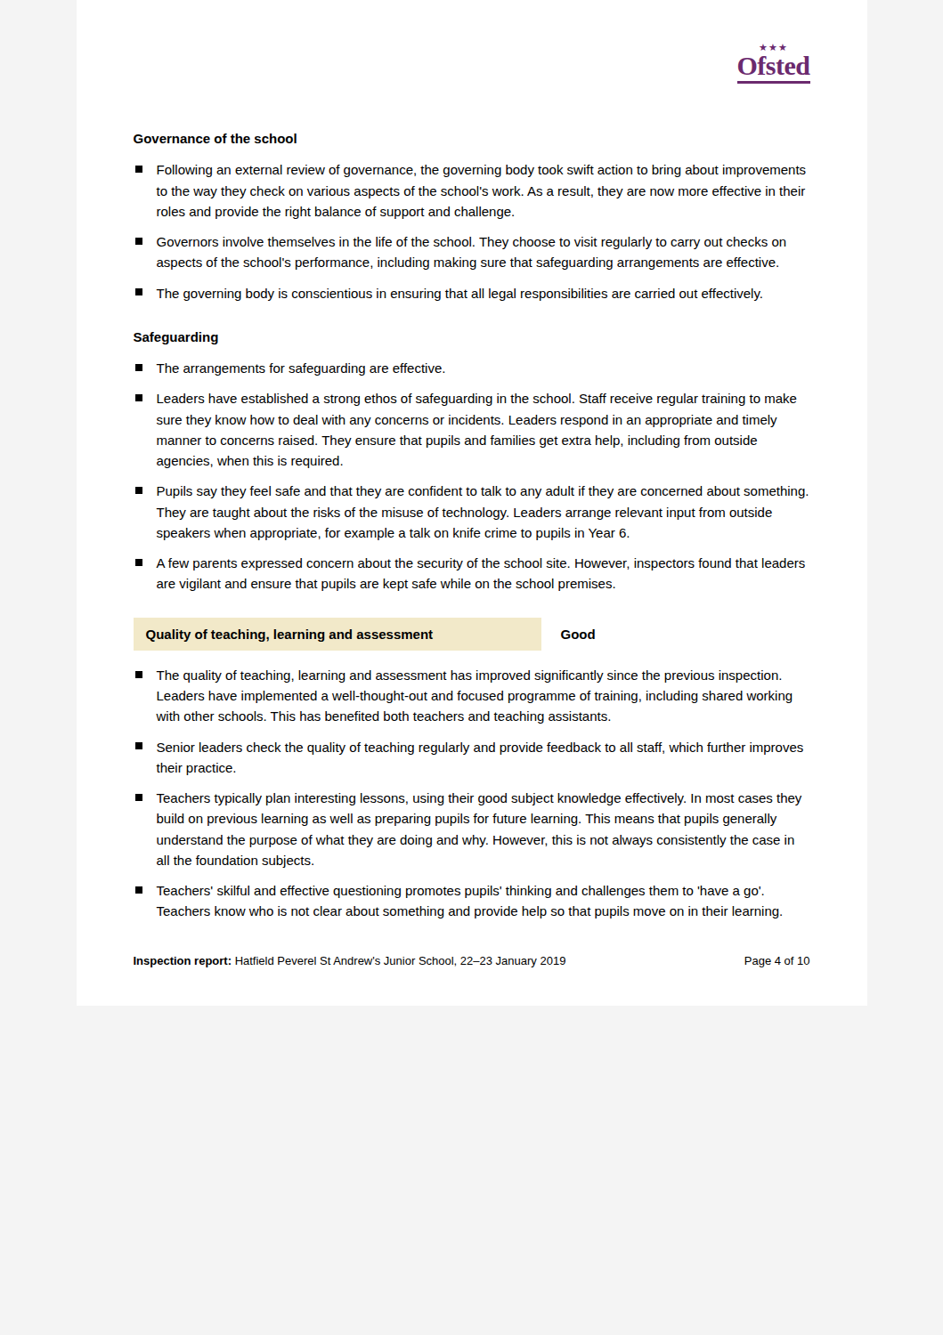★★★
Ofsted
Governance of the school
Following an external review of governance, the governing body took swift action to bring about improvements to the way they check on various aspects of the school's work. As a result, they are now more effective in their roles and provide the right balance of support and challenge.
Governors involve themselves in the life of the school. They choose to visit regularly to carry out checks on aspects of the school's performance, including making sure that safeguarding arrangements are effective.
The governing body is conscientious in ensuring that all legal responsibilities are carried out effectively.
Safeguarding
The arrangements for safeguarding are effective.
Leaders have established a strong ethos of safeguarding in the school. Staff receive regular training to make sure they know how to deal with any concerns or incidents. Leaders respond in an appropriate and timely manner to concerns raised. They ensure that pupils and families get extra help, including from outside agencies, when this is required.
Pupils say they feel safe and that they are confident to talk to any adult if they are concerned about something. They are taught about the risks of the misuse of technology. Leaders arrange relevant input from outside speakers when appropriate, for example a talk on knife crime to pupils in Year 6.
A few parents expressed concern about the security of the school site. However, inspectors found that leaders are vigilant and ensure that pupils are kept safe while on the school premises.
Quality of teaching, learning and assessment
Good
The quality of teaching, learning and assessment has improved significantly since the previous inspection. Leaders have implemented a well-thought-out and focused programme of training, including shared working with other schools. This has benefited both teachers and teaching assistants.
Senior leaders check the quality of teaching regularly and provide feedback to all staff, which further improves their practice.
Teachers typically plan interesting lessons, using their good subject knowledge effectively. In most cases they build on previous learning as well as preparing pupils for future learning. This means that pupils generally understand the purpose of what they are doing and why. However, this is not always consistently the case in all the foundation subjects.
Teachers' skilful and effective questioning promotes pupils' thinking and challenges them to 'have a go'. Teachers know who is not clear about something and provide help so that pupils move on in their learning.
Inspection report: Hatfield Peverel St Andrew's Junior School, 22–23 January 2019
Page 4 of 10